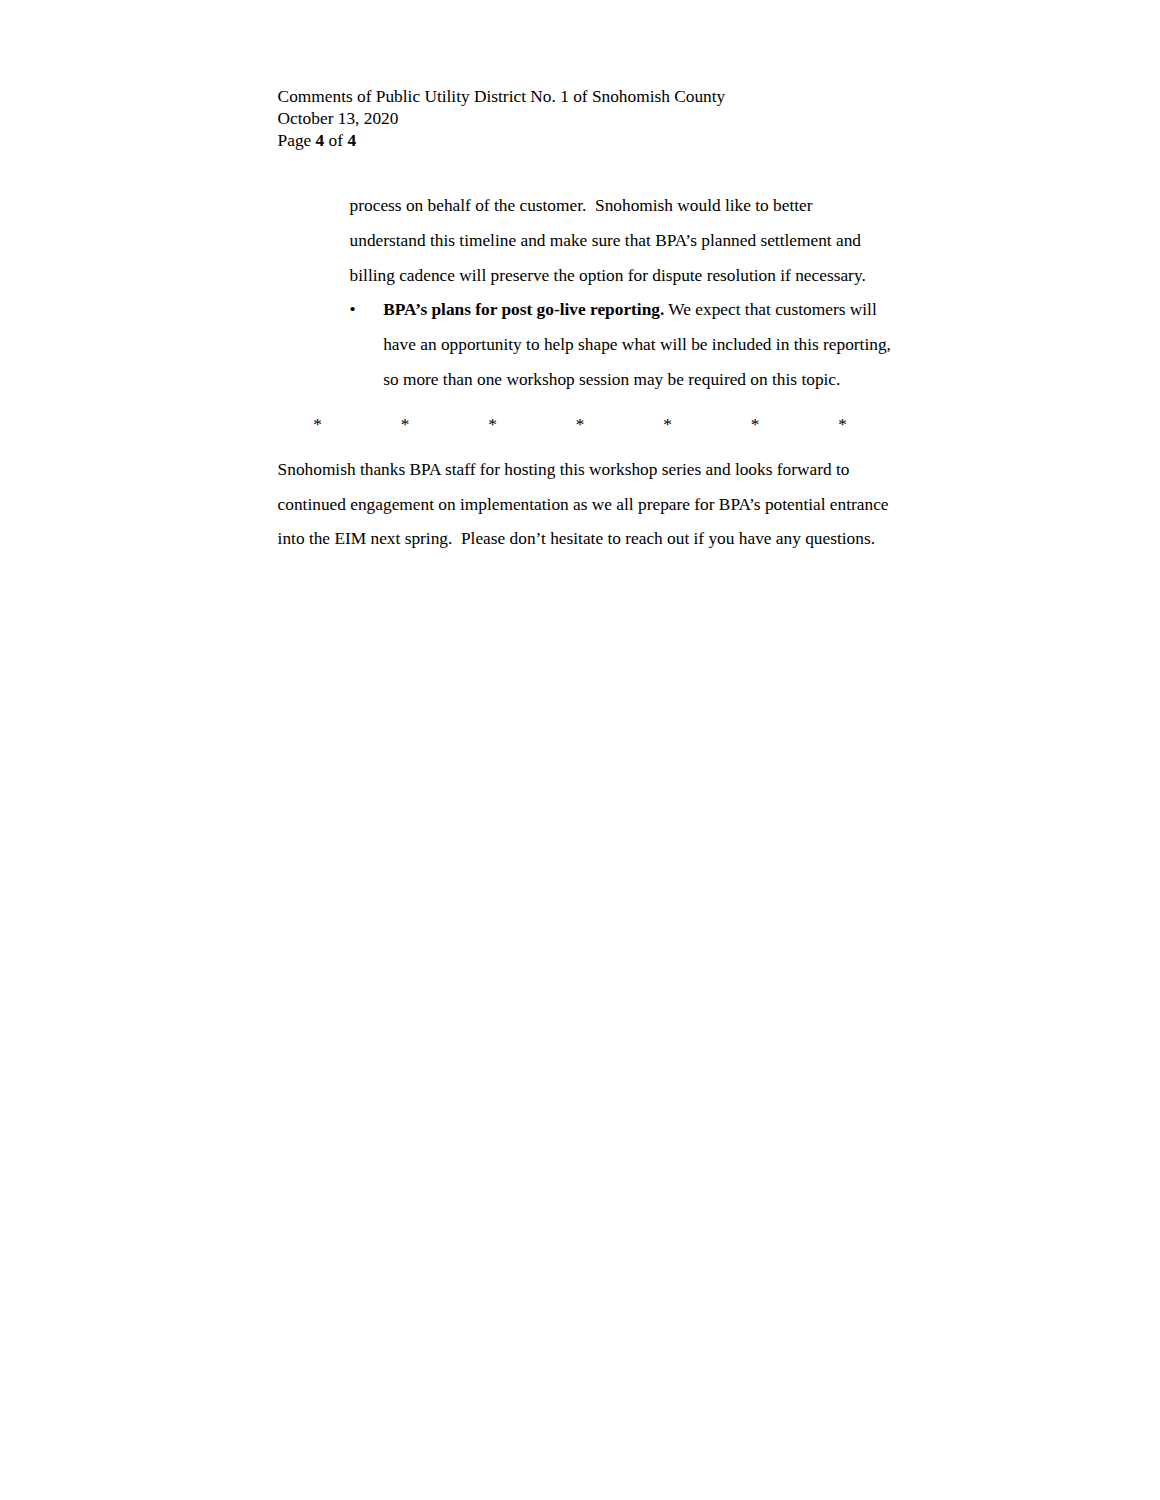Comments of Public Utility District No. 1 of Snohomish County
October 13, 2020
Page 4 of 4
process on behalf of the customer. Snohomish would like to better understand this timeline and make sure that BPA’s planned settlement and billing cadence will preserve the option for dispute resolution if necessary.
BPA’s plans for post go-live reporting. We expect that customers will have an opportunity to help shape what will be included in this reporting, so more than one workshop session may be required on this topic.
* * * * * * *
Snohomish thanks BPA staff for hosting this workshop series and looks forward to continued engagement on implementation as we all prepare for BPA’s potential entrance into the EIM next spring. Please don’t hesitate to reach out if you have any questions.